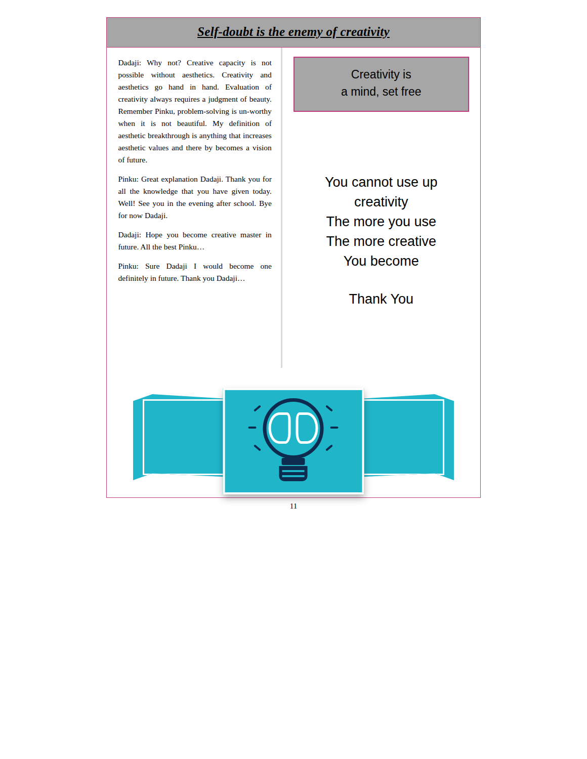Self-doubt is the enemy of creativity
Dadaji: Why not? Creative capacity is not possible without aesthetics. Creativity and aesthetics go hand in hand. Evaluation of creativity always requires a judgment of beauty. Remember Pinku, problem-solving is un-worthy when it is not beautiful. My definition of aesthetic breakthrough is anything that increases aesthetic values and there by becomes a vision of future.
Pinku: Great explanation Dadaji. Thank you for all the knowledge that you have given today. Well! See you in the evening after school. Bye for now Dadaji.
Dadaji: Hope you become creative master in future. All the best Pinku…
Pinku: Sure Dadaji I would become one definitely in future. Thank you Dadaji…
Creativity is
a mind, set free
You cannot use up
creativity
The more you use
The more creative
You become
Thank You
11